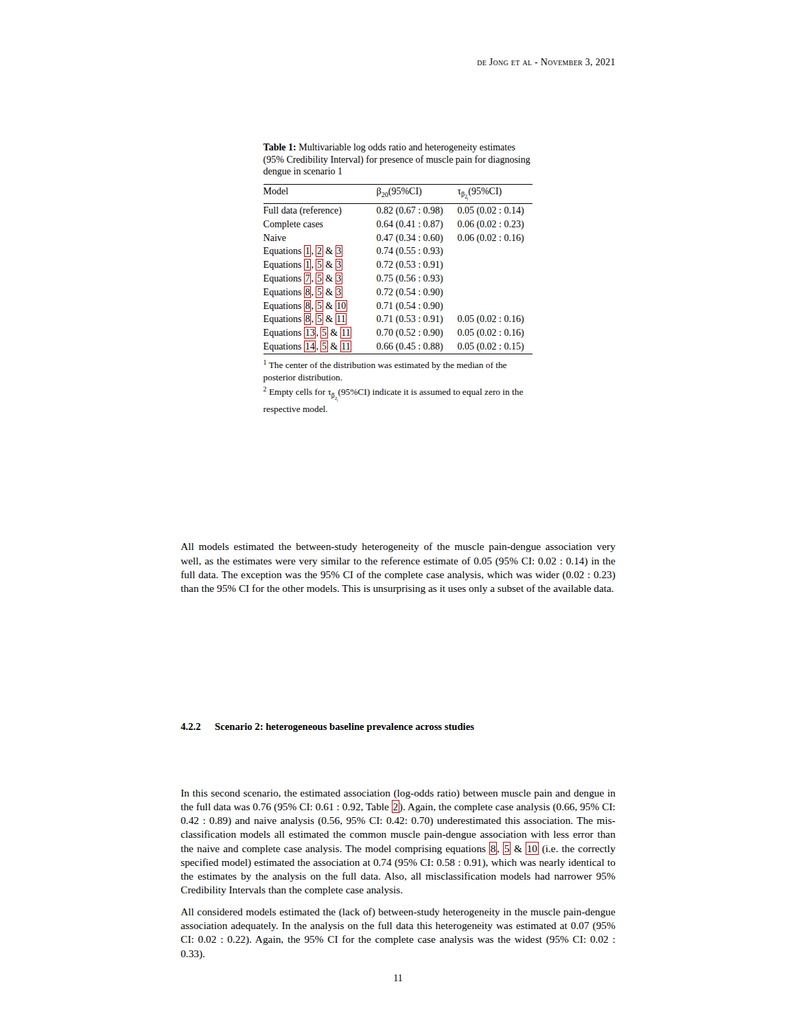de Jong et al - November 3, 2021
Table 1: Multivariable log odds ratio and heterogeneity estimates (95% Credibility Interval) for presence of muscle pain for diagnosing dengue in scenario 1
| Model | β 20 (95%CI) | τ β 2 j (95%CI) |
| --- | --- | --- |
| Full data (reference) | 0.82 (0.67 : 0.98) | 0.05 (0.02 : 0.14) |
| Complete cases | 0.64 (0.41 : 0.87) | 0.06 (0.02 : 0.23) |
| Naive | 0.47 (0.34 : 0.60) | 0.06 (0.02 : 0.16) |
| Equations 1 , 2 & 3 | 0.74 (0.55 : 0.93) | |
| Equations 1 , 5 & 3 | 0.72 (0.53 : 0.91) | |
| Equations 7 , 5 & 3 | 0.75 (0.56 : 0.93) | |
| Equations 8 , 5 & 3 | 0.72 (0.54 : 0.90) | |
| Equations 8 , 5 & 10 | 0.71 (0.54 : 0.90) | |
| Equations 8 , 5 & 11 | 0.71 (0.53 : 0.91) | 0.05 (0.02 : 0.16) |
| Equations 13 , 5 & 11 | 0.70 (0.52 : 0.90) | 0.05 (0.02 : 0.16) |
| Equations 14 , 5 & 11 | 0.66 (0.45 : 0.88) | 0.05 (0.02 : 0.15) |
1 The center of the distribution was estimated by the median of the posterior distribution.
2 Empty cells for τβ2j(95%CI) indicate it is assumed to equal zero in the respective model.
All models estimated the between-study heterogeneity of the muscle pain-dengue association very well, as the estimates were very similar to the reference estimate of 0.05 (95% CI: 0.02 : 0.14) in the full data. The exception was the 95% CI of the complete case analysis, which was wider (0.02 : 0.23) than the 95% CI for the other models. This is unsurprising as it uses only a subset of the available data.
4.2.2 Scenario 2: heterogeneous baseline prevalence across studies
In this second scenario, the estimated association (log-odds ratio) between muscle pain and dengue in the full data was 0.76 (95% CI: 0.61 : 0.92, Table 2). Again, the complete case analysis (0.66, 95% CI: 0.42 : 0.89) and naive analysis (0.56, 95% CI: 0.42: 0.70) underestimated this association. The misclassification models all estimated the common muscle pain-dengue association with less error than the naive and complete case analysis. The model comprising equations 8, 5 & 10 (i.e. the correctly specified model) estimated the association at 0.74 (95% CI: 0.58 : 0.91), which was nearly identical to the estimates by the analysis on the full data. Also, all misclassification models had narrower 95% Credibility Intervals than the complete case analysis.
All considered models estimated the (lack of) between-study heterogeneity in the muscle pain-dengue association adequately. In the analysis on the full data this heterogeneity was estimated at 0.07 (95% CI: 0.02 : 0.22). Again, the 95% CI for the complete case analysis was the widest (95% CI: 0.02 : 0.33).
11